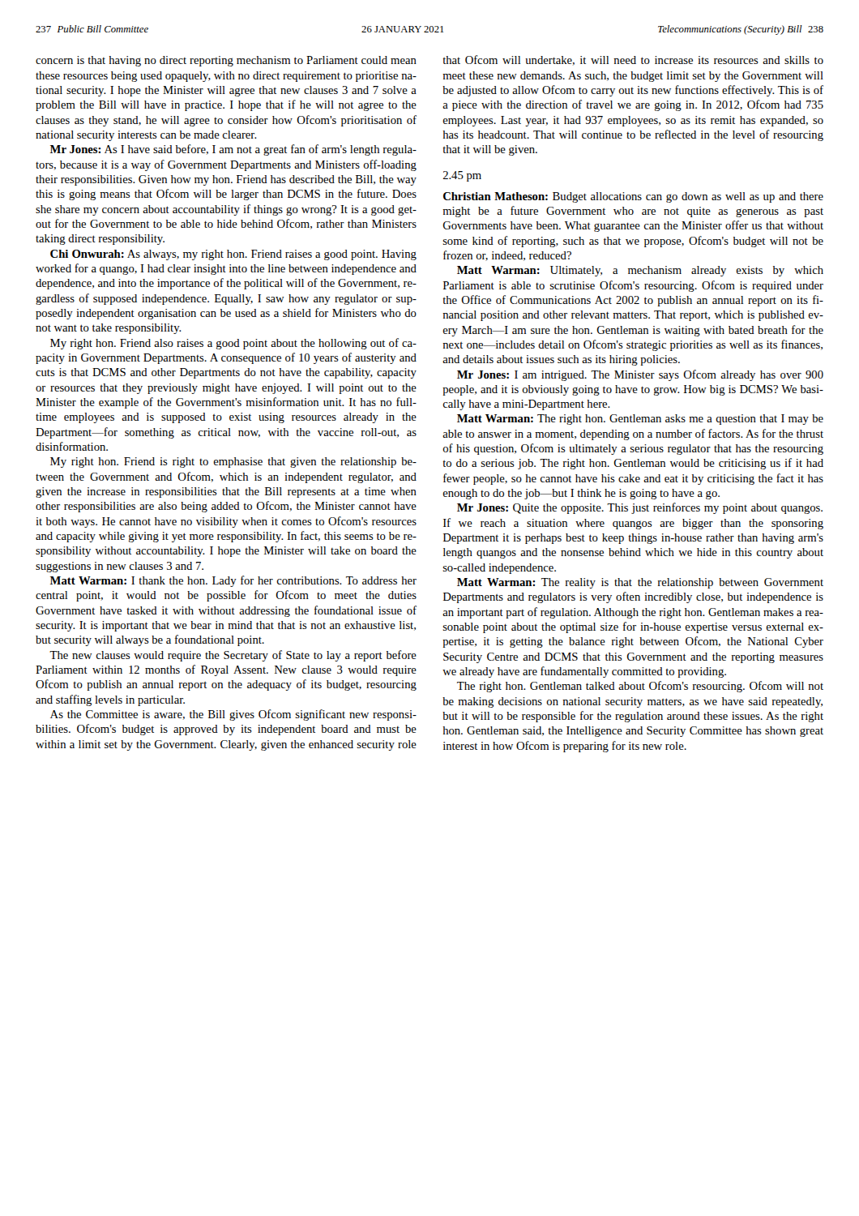237 Public Bill Committee
26 JANUARY 2021
Telecommunications (Security) Bill 238
concern is that having no direct reporting mechanism to Parliament could mean these resources being used opaquely, with no direct requirement to prioritise national security. I hope the Minister will agree that new clauses 3 and 7 solve a problem the Bill will have in practice. I hope that if he will not agree to the clauses as they stand, he will agree to consider how Ofcom's prioritisation of national security interests can be made clearer.
Mr Jones: As I have said before, I am not a great fan of arm's length regulators, because it is a way of Government Departments and Ministers off-loading their responsibilities. Given how my hon. Friend has described the Bill, the way this is going means that Ofcom will be larger than DCMS in the future. Does she share my concern about accountability if things go wrong? It is a good get-out for the Government to be able to hide behind Ofcom, rather than Ministers taking direct responsibility.
Chi Onwurah: As always, my right hon. Friend raises a good point. Having worked for a quango, I had clear insight into the line between independence and dependence, and into the importance of the political will of the Government, regardless of supposed independence. Equally, I saw how any regulator or supposedly independent organisation can be used as a shield for Ministers who do not want to take responsibility.
My right hon. Friend also raises a good point about the hollowing out of capacity in Government Departments. A consequence of 10 years of austerity and cuts is that DCMS and other Departments do not have the capability, capacity or resources that they previously might have enjoyed. I will point out to the Minister the example of the Government's misinformation unit. It has no full-time employees and is supposed to exist using resources already in the Department—for something as critical now, with the vaccine roll-out, as disinformation.
My right hon. Friend is right to emphasise that given the relationship between the Government and Ofcom, which is an independent regulator, and given the increase in responsibilities that the Bill represents at a time when other responsibilities are also being added to Ofcom, the Minister cannot have it both ways. He cannot have no visibility when it comes to Ofcom's resources and capacity while giving it yet more responsibility. In fact, this seems to be responsibility without accountability. I hope the Minister will take on board the suggestions in new clauses 3 and 7.
Matt Warman: I thank the hon. Lady for her contributions. To address her central point, it would not be possible for Ofcom to meet the duties Government have tasked it with without addressing the foundational issue of security. It is important that we bear in mind that that is not an exhaustive list, but security will always be a foundational point.
The new clauses would require the Secretary of State to lay a report before Parliament within 12 months of Royal Assent. New clause 3 would require Ofcom to publish an annual report on the adequacy of its budget, resourcing and staffing levels in particular.
As the Committee is aware, the Bill gives Ofcom significant new responsibilities. Ofcom's budget is approved by its independent board and must be within a limit set by the Government. Clearly, given the enhanced security role that Ofcom will undertake, it will need to increase its resources and skills to meet these new demands. As such, the budget limit set by the Government will be adjusted to allow Ofcom to carry out its new functions effectively. This is of a piece with the direction of travel we are going in. In 2012, Ofcom had 735 employees. Last year, it had 937 employees, so as its remit has expanded, so has its headcount. That will continue to be reflected in the level of resourcing that it will be given.
2.45 pm
Christian Matheson: Budget allocations can go down as well as up and there might be a future Government who are not quite as generous as past Governments have been. What guarantee can the Minister offer us that without some kind of reporting, such as that we propose, Ofcom's budget will not be frozen or, indeed, reduced?
Matt Warman: Ultimately, a mechanism already exists by which Parliament is able to scrutinise Ofcom's resourcing. Ofcom is required under the Office of Communications Act 2002 to publish an annual report on its financial position and other relevant matters. That report, which is published every March—I am sure the hon. Gentleman is waiting with bated breath for the next one—includes detail on Ofcom's strategic priorities as well as its finances, and details about issues such as its hiring policies.
Mr Jones: I am intrigued. The Minister says Ofcom already has over 900 people, and it is obviously going to have to grow. How big is DCMS? We basically have a mini-Department here.
Matt Warman: The right hon. Gentleman asks me a question that I may be able to answer in a moment, depending on a number of factors. As for the thrust of his question, Ofcom is ultimately a serious regulator that has the resourcing to do a serious job. The right hon. Gentleman would be criticising us if it had fewer people, so he cannot have his cake and eat it by criticising the fact it has enough to do the job—but I think he is going to have a go.
Mr Jones: Quite the opposite. This just reinforces my point about quangos. If we reach a situation where quangos are bigger than the sponsoring Department it is perhaps best to keep things in-house rather than having arm's length quangos and the nonsense behind which we hide in this country about so-called independence.
Matt Warman: The reality is that the relationship between Government Departments and regulators is very often incredibly close, but independence is an important part of regulation. Although the right hon. Gentleman makes a reasonable point about the optimal size for in-house expertise versus external expertise, it is getting the balance right between Ofcom, the National Cyber Security Centre and DCMS that this Government and the reporting measures we already have are fundamentally committed to providing.
The right hon. Gentleman talked about Ofcom's resourcing. Ofcom will not be making decisions on national security matters, as we have said repeatedly, but it will to be responsible for the regulation around these issues. As the right hon. Gentleman said, the Intelligence and Security Committee has shown great interest in how Ofcom is preparing for its new role.